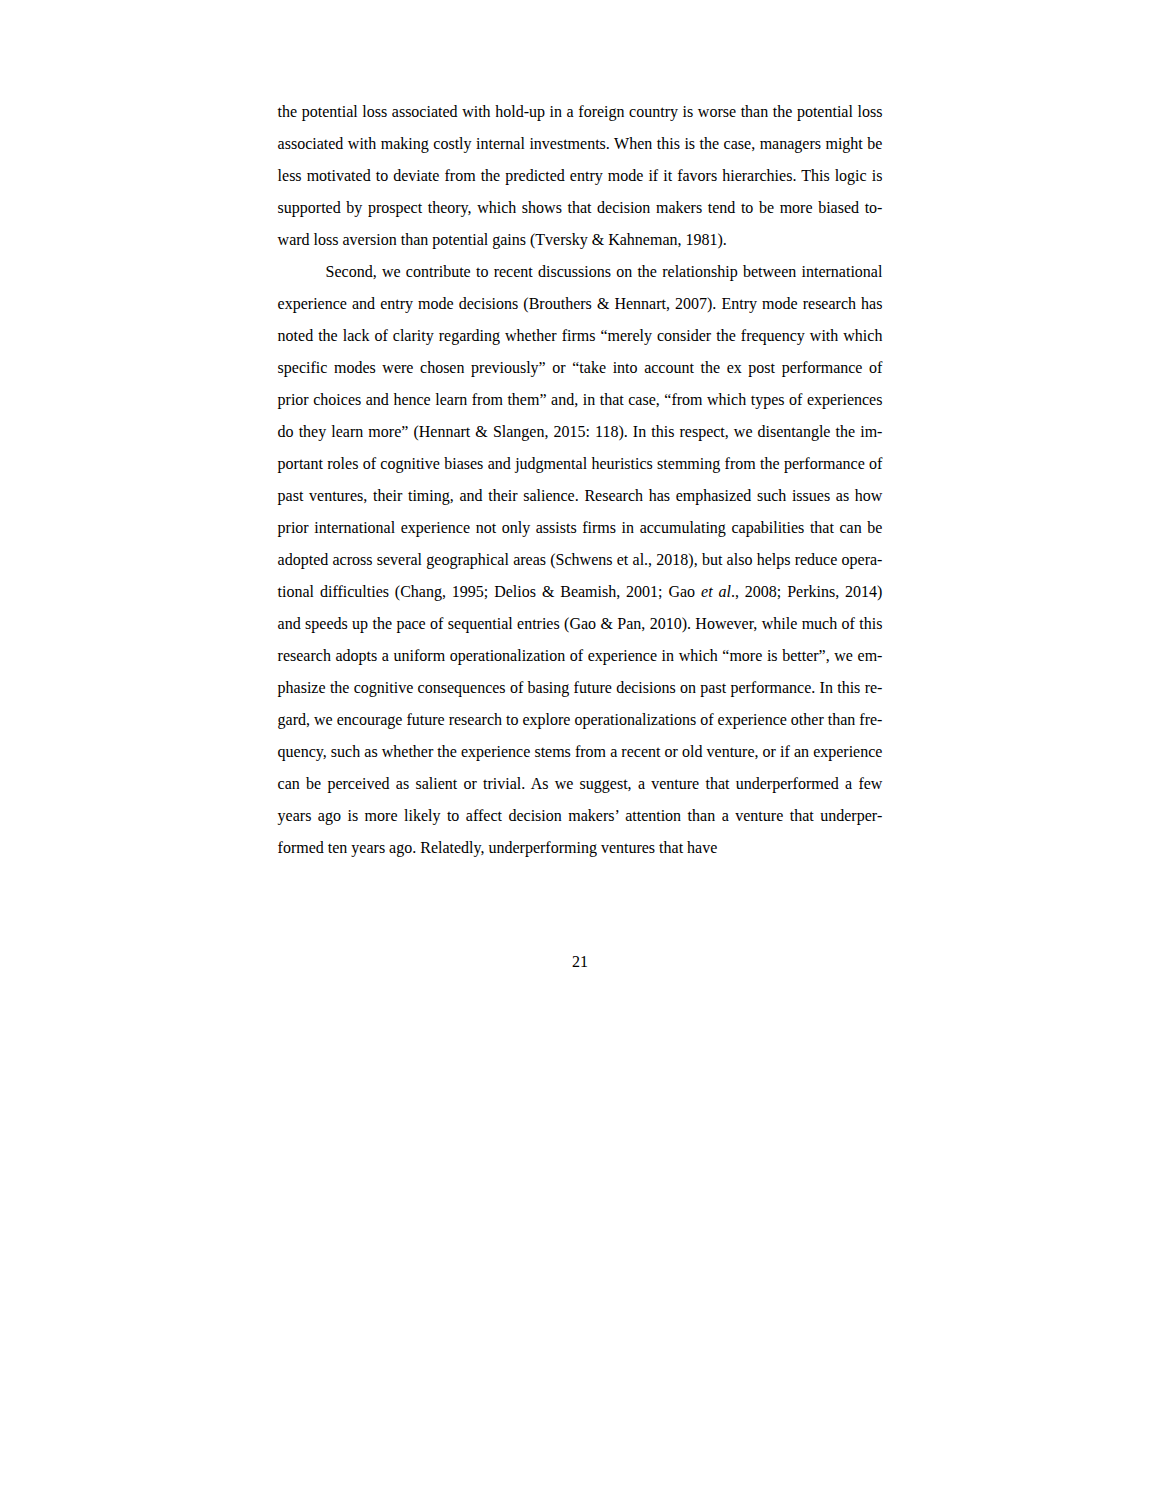the potential loss associated with hold-up in a foreign country is worse than the potential loss associated with making costly internal investments. When this is the case, managers might be less motivated to deviate from the predicted entry mode if it favors hierarchies. This logic is supported by prospect theory, which shows that decision makers tend to be more biased toward loss aversion than potential gains (Tversky & Kahneman, 1981).
Second, we contribute to recent discussions on the relationship between international experience and entry mode decisions (Brouthers & Hennart, 2007). Entry mode research has noted the lack of clarity regarding whether firms “merely consider the frequency with which specific modes were chosen previously” or “take into account the ex post performance of prior choices and hence learn from them” and, in that case, “from which types of experiences do they learn more” (Hennart & Slangen, 2015: 118). In this respect, we disentangle the important roles of cognitive biases and judgmental heuristics stemming from the performance of past ventures, their timing, and their salience. Research has emphasized such issues as how prior international experience not only assists firms in accumulating capabilities that can be adopted across several geographical areas (Schwens et al., 2018), but also helps reduce operational difficulties (Chang, 1995; Delios & Beamish, 2001; Gao et al., 2008; Perkins, 2014) and speeds up the pace of sequential entries (Gao & Pan, 2010). However, while much of this research adopts a uniform operationalization of experience in which “more is better”, we emphasize the cognitive consequences of basing future decisions on past performance. In this regard, we encourage future research to explore operationalizations of experience other than frequency, such as whether the experience stems from a recent or old venture, or if an experience can be perceived as salient or trivial. As we suggest, a venture that underperformed a few years ago is more likely to affect decision makers’ attention than a venture that underperformed ten years ago. Relatedly, underperforming ventures that have
21